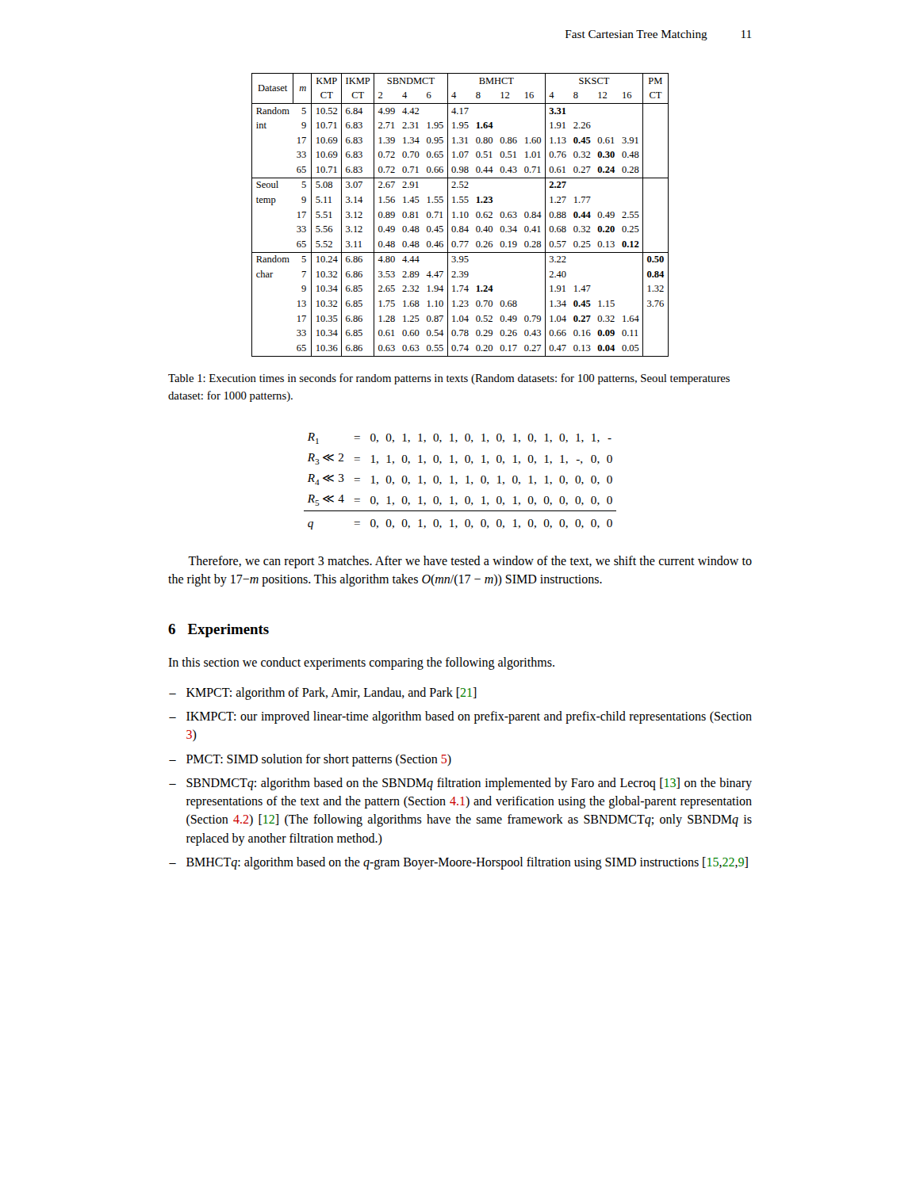Fast Cartesian Tree Matching 11
| Dataset | m | KMP | IKMP | SBNDMCT | BMHCT | SKSCT | PM |
| --- | --- | --- | --- | --- | --- | --- | --- |
| CT | CT | 2 | 4 | 6 | 4 | 8 | 12 | 16 | 4 | 8 | 12 | 16 | CT |
| Random | 5 | 10.52 | 6.84 | 4.99 | 4.42 | | 4.17 | | | | 3.31 | | | | |
| int | 9 | 10.71 | 6.83 | 2.71 | 2.31 | 1.95 | 1.95 | 1.64 | | | 1.91 | 2.26 | | | |
| | 17 | 10.69 | 6.83 | 1.39 | 1.34 | 0.95 | 1.31 | 0.80 | 0.86 | 1.60 | 1.13 | 0.45 | 0.61 | 3.91 | |
| | 33 | 10.69 | 6.83 | 0.72 | 0.70 | 0.65 | 1.07 | 0.51 | 0.51 | 1.01 | 0.76 | 0.32 | 0.30 | 0.48 | |
| | 65 | 10.71 | 6.83 | 0.72 | 0.71 | 0.66 | 0.98 | 0.44 | 0.43 | 0.71 | 0.61 | 0.27 | 0.24 | 0.28 | |
| Seoul | 5 | 5.08 | 3.07 | 2.67 | 2.91 | | 2.52 | | | | 2.27 | | | | |
| temp | 9 | 5.11 | 3.14 | 1.56 | 1.45 | 1.55 | 1.55 | 1.23 | | | 1.27 | 1.77 | | | |
| | 17 | 5.51 | 3.12 | 0.89 | 0.81 | 0.71 | 1.10 | 0.62 | 0.63 | 0.84 | 0.88 | 0.44 | 0.49 | 2.55 | |
| | 33 | 5.56 | 3.12 | 0.49 | 0.48 | 0.45 | 0.84 | 0.40 | 0.34 | 0.41 | 0.68 | 0.32 | 0.20 | 0.25 | |
| | 65 | 5.52 | 3.11 | 0.48 | 0.48 | 0.46 | 0.77 | 0.26 | 0.19 | 0.28 | 0.57 | 0.25 | 0.13 | 0.12 | |
| Random | 5 | 10.24 | 6.86 | 4.80 | 4.44 | | 3.95 | | | | 3.22 | | | | 0.50 |
| char | 7 | 10.32 | 6.86 | 3.53 | 2.89 | 4.47 | 2.39 | | | | 2.40 | | | | 0.84 |
| | 9 | 10.34 | 6.85 | 2.65 | 2.32 | 1.94 | 1.74 | 1.24 | | | 1.91 | 1.47 | | | 1.32 |
| | 13 | 10.32 | 6.85 | 1.75 | 1.68 | 1.10 | 1.23 | 0.70 | 0.68 | | 1.34 | 0.45 | 1.15 | | 3.76 |
| | 17 | 10.35 | 6.86 | 1.28 | 1.25 | 0.87 | 1.04 | 0.52 | 0.49 | 0.79 | 1.04 | 0.27 | 0.32 | 1.64 | |
| | 33 | 10.34 | 6.85 | 0.61 | 0.60 | 0.54 | 0.78 | 0.29 | 0.26 | 0.43 | 0.66 | 0.16 | 0.09 | 0.11 | |
| | 65 | 10.36 | 6.86 | 0.63 | 0.63 | 0.55 | 0.74 | 0.20 | 0.17 | 0.27 | 0.47 | 0.13 | 0.04 | 0.05 | |
Table 1: Execution times in seconds for random patterns in texts (Random datasets: for 100 patterns, Seoul temperatures dataset: for 1000 patterns).
| R 1 | = | 0, | 0, | 1, | 1, | 0, | 1, | 0, | 1, | 0, | 1, | 0, | 1, | 0, | 1, | 1, | - |
| R 3 ≪ 2 | = | 1, | 1, | 0, | 1, | 0, | 1, | 0, | 1, | 0, | 1, | 0, | 1, | 1, | -, | 0, | 0 |
| R 4 ≪ 3 | = | 1, | 0, | 0, | 1, | 0, | 1, | 1, | 0, | 1, | 0, | 1, | 1, | 0, | 0, | 0, | 0 |
| R 5 ≪ 4 | = | 0, | 1, | 0, | 1, | 0, | 1, | 0, | 1, | 0, | 1, | 0, | 0, | 0, | 0, | 0, | 0 |
| q | = | 0, | 0, | 0, | 1, | 0, | 1, | 0, | 0, | 0, | 1, | 0, | 0, | 0, | 0, | 0, | 0 |
Therefore, we can report 3 matches. After we have tested a window of the text, we shift the current window to the right by 17−m positions. This algorithm takes O(mn/(17 − m)) SIMD instructions.
6 Experiments
In this section we conduct experiments comparing the following algorithms.
KMPCT: algorithm of Park, Amir, Landau, and Park [21]
IKMPCT: our improved linear-time algorithm based on prefix-parent and prefix-child representations (Section 3)
PMCT: SIMD solution for short patterns (Section 5)
SBNDMCTq: algorithm based on the SBNDMq filtration implemented by Faro and Lecroq [13] on the binary representations of the text and the pattern (Section 4.1) and verification using the global-parent representation (Section 4.2) [12] (The following algorithms have the same framework as SBNDMCTq; only SBNDMq is replaced by another filtration method.)
BMHCTq: algorithm based on the q-gram Boyer-Moore-Horspool filtration using SIMD instructions [15,22,9]